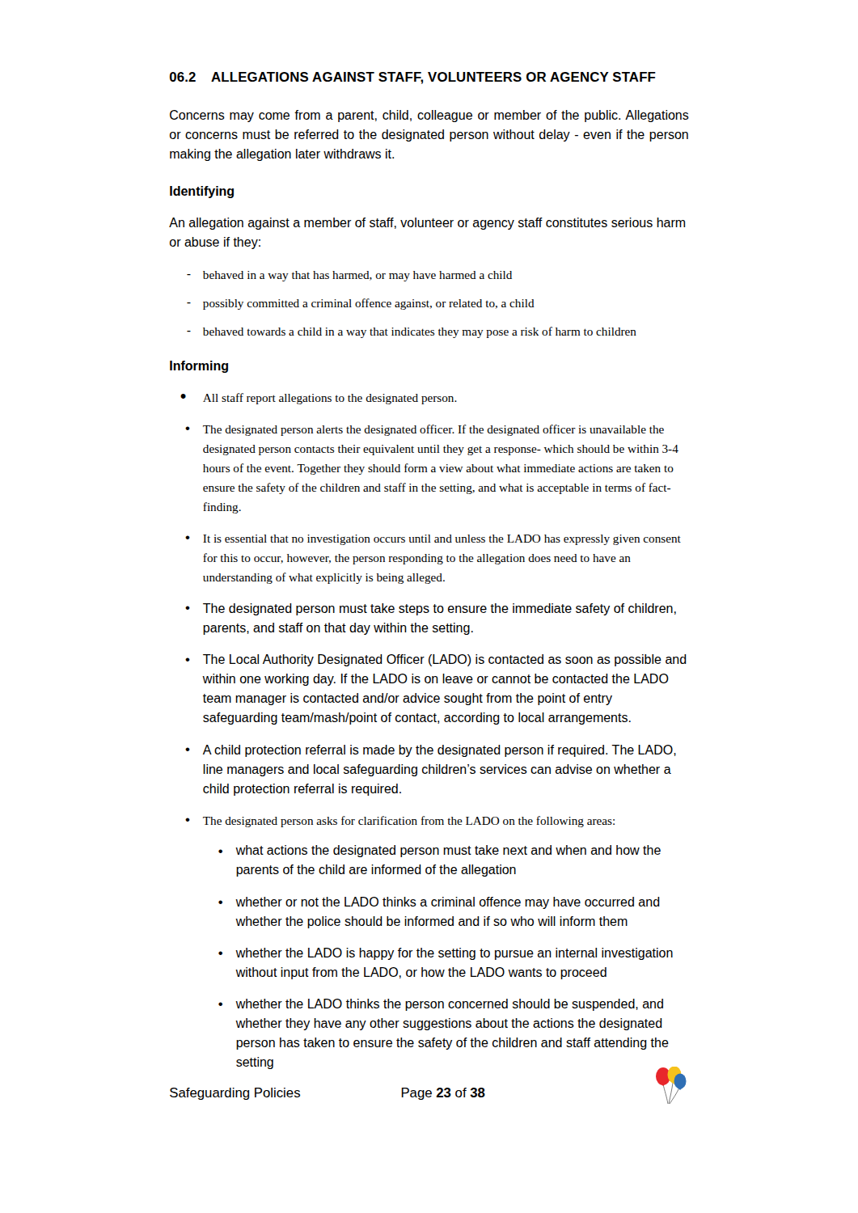06.2 ALLEGATIONS AGAINST STAFF, VOLUNTEERS OR AGENCY STAFF
Concerns may come from a parent, child, colleague or member of the public. Allegations or concerns must be referred to the designated person without delay - even if the person making the allegation later withdraws it.
Identifying
An allegation against a member of staff, volunteer or agency staff constitutes serious harm or abuse if they:
behaved in a way that has harmed, or may have harmed a child
possibly committed a criminal offence against, or related to, a child
behaved towards a child in a way that indicates they may pose a risk of harm to children
Informing
All staff report allegations to the designated person.
The designated person alerts the designated officer. If the designated officer is unavailable the designated person contacts their equivalent until they get a response- which should be within 3-4 hours of the event. Together they should form a view about what immediate actions are taken to ensure the safety of the children and staff in the setting, and what is acceptable in terms of fact-finding.
It is essential that no investigation occurs until and unless the LADO has expressly given consent for this to occur, however, the person responding to the allegation does need to have an understanding of what explicitly is being alleged.
The designated person must take steps to ensure the immediate safety of children, parents, and staff on that day within the setting.
The Local Authority Designated Officer (LADO) is contacted as soon as possible and within one working day. If the LADO is on leave or cannot be contacted the LADO team manager is contacted and/or advice sought from the point of entry safeguarding team/mash/point of contact, according to local arrangements.
A child protection referral is made by the designated person if required. The LADO, line managers and local safeguarding children’s services can advise on whether a child protection referral is required.
The designated person asks for clarification from the LADO on the following areas:
what actions the designated person must take next and when and how the parents of the child are informed of the allegation
whether or not the LADO thinks a criminal offence may have occurred and whether the police should be informed and if so who will inform them
whether the LADO is happy for the setting to pursue an internal investigation without input from the LADO, or how the LADO wants to proceed
whether the LADO thinks the person concerned should be suspended, and whether they have any other suggestions about the actions the designated person has taken to ensure the safety of the children and staff attending the setting
Safeguarding Policies
Page 23 of 38